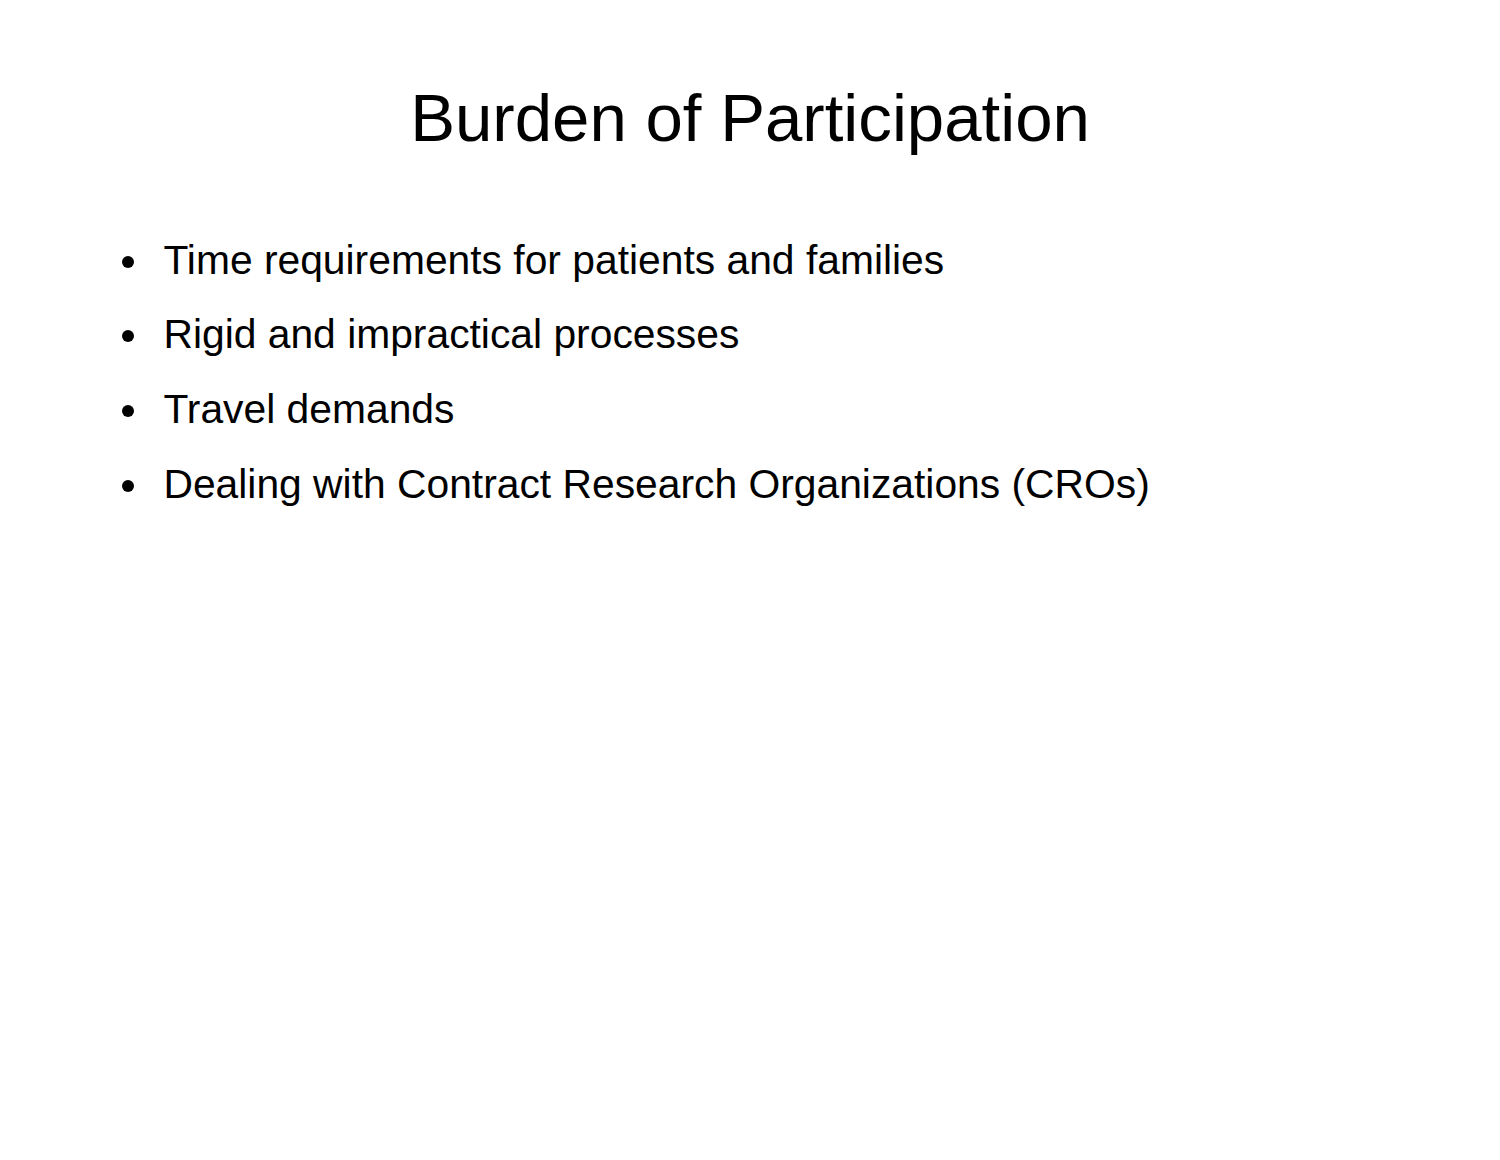Burden of Participation
Time requirements for patients and families
Rigid and impractical processes
Travel demands
Dealing with Contract Research Organizations (CROs)